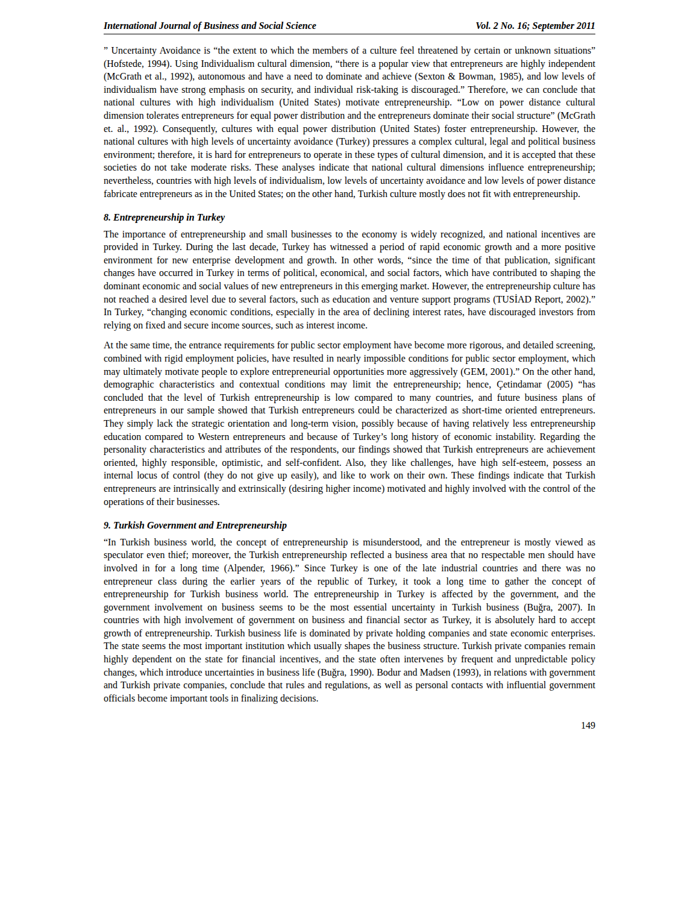International Journal of Business and Social Science Vol. 2 No. 16; September 2011
” Uncertainty Avoidance is “the extent to which the members of a culture feel threatened by certain or unknown situations” (Hofstede, 1994). Using Individualism cultural dimension, “there is a popular view that entrepreneurs are highly independent (McGrath et al., 1992), autonomous and have a need to dominate and achieve (Sexton & Bowman, 1985), and low levels of individualism have strong emphasis on security, and individual risk-taking is discouraged.” Therefore, we can conclude that national cultures with high individualism (United States) motivate entrepreneurship. “Low on power distance cultural dimension tolerates entrepreneurs for equal power distribution and the entrepreneurs dominate their social structure” (McGrath et. al., 1992). Consequently, cultures with equal power distribution (United States) foster entrepreneurship. However, the national cultures with high levels of uncertainty avoidance (Turkey) pressures a complex cultural, legal and political business environment; therefore, it is hard for entrepreneurs to operate in these types of cultural dimension, and it is accepted that these societies do not take moderate risks. These analyses indicate that national cultural dimensions influence entrepreneurship; nevertheless, countries with high levels of individualism, low levels of uncertainty avoidance and low levels of power distance fabricate entrepreneurs as in the United States; on the other hand, Turkish culture mostly does not fit with entrepreneurship.
8. Entrepreneurship in Turkey
The importance of entrepreneurship and small businesses to the economy is widely recognized, and national incentives are provided in Turkey. During the last decade, Turkey has witnessed a period of rapid economic growth and a more positive environment for new enterprise development and growth. In other words, “since the time of that publication, significant changes have occurred in Turkey in terms of political, economical, and social factors, which have contributed to shaping the dominant economic and social values of new entrepreneurs in this emerging market. However, the entrepreneurship culture has not reached a desired level due to several factors, such as education and venture support programs (TUSİAD Report, 2002).” In Turkey, “changing economic conditions, especially in the area of declining interest rates, have discouraged investors from relying on fixed and secure income sources, such as interest income.
At the same time, the entrance requirements for public sector employment have become more rigorous, and detailed screening, combined with rigid employment policies, have resulted in nearly impossible conditions for public sector employment, which may ultimately motivate people to explore entrepreneurial opportunities more aggressively (GEM, 2001).” On the other hand, demographic characteristics and contextual conditions may limit the entrepreneurship; hence, Çetindamar (2005) “has concluded that the level of Turkish entrepreneurship is low compared to many countries, and future business plans of entrepreneurs in our sample showed that Turkish entrepreneurs could be characterized as short-time oriented entrepreneurs. They simply lack the strategic orientation and long-term vision, possibly because of having relatively less entrepreneurship education compared to Western entrepreneurs and because of Turkey’s long history of economic instability. Regarding the personality characteristics and attributes of the respondents, our findings showed that Turkish entrepreneurs are achievement oriented, highly responsible, optimistic, and self-confident. Also, they like challenges, have high self-esteem, possess an internal locus of control (they do not give up easily), and like to work on their own. These findings indicate that Turkish entrepreneurs are intrinsically and extrinsically (desiring higher income) motivated and highly involved with the control of the operations of their businesses.
9. Turkish Government and Entrepreneurship
“In Turkish business world, the concept of entrepreneurship is misunderstood, and the entrepreneur is mostly viewed as speculator even thief; moreover, the Turkish entrepreneurship reflected a business area that no respectable men should have involved in for a long time (Alpender, 1966).” Since Turkey is one of the late industrial countries and there was no entrepreneur class during the earlier years of the republic of Turkey, it took a long time to gather the concept of entrepreneurship for Turkish business world. The entrepreneurship in Turkey is affected by the government, and the government involvement on business seems to be the most essential uncertainty in Turkish business (Buğra, 2007). In countries with high involvement of government on business and financial sector as Turkey, it is absolutely hard to accept growth of entrepreneurship. Turkish business life is dominated by private holding companies and state economic enterprises. The state seems the most important institution which usually shapes the business structure. Turkish private companies remain highly dependent on the state for financial incentives, and the state often intervenes by frequent and unpredictable policy changes, which introduce uncertainties in business life (Buğra, 1990). Bodur and Madsen (1993), in relations with government and Turkish private companies, conclude that rules and regulations, as well as personal contacts with influential government officials become important tools in finalizing decisions.
149